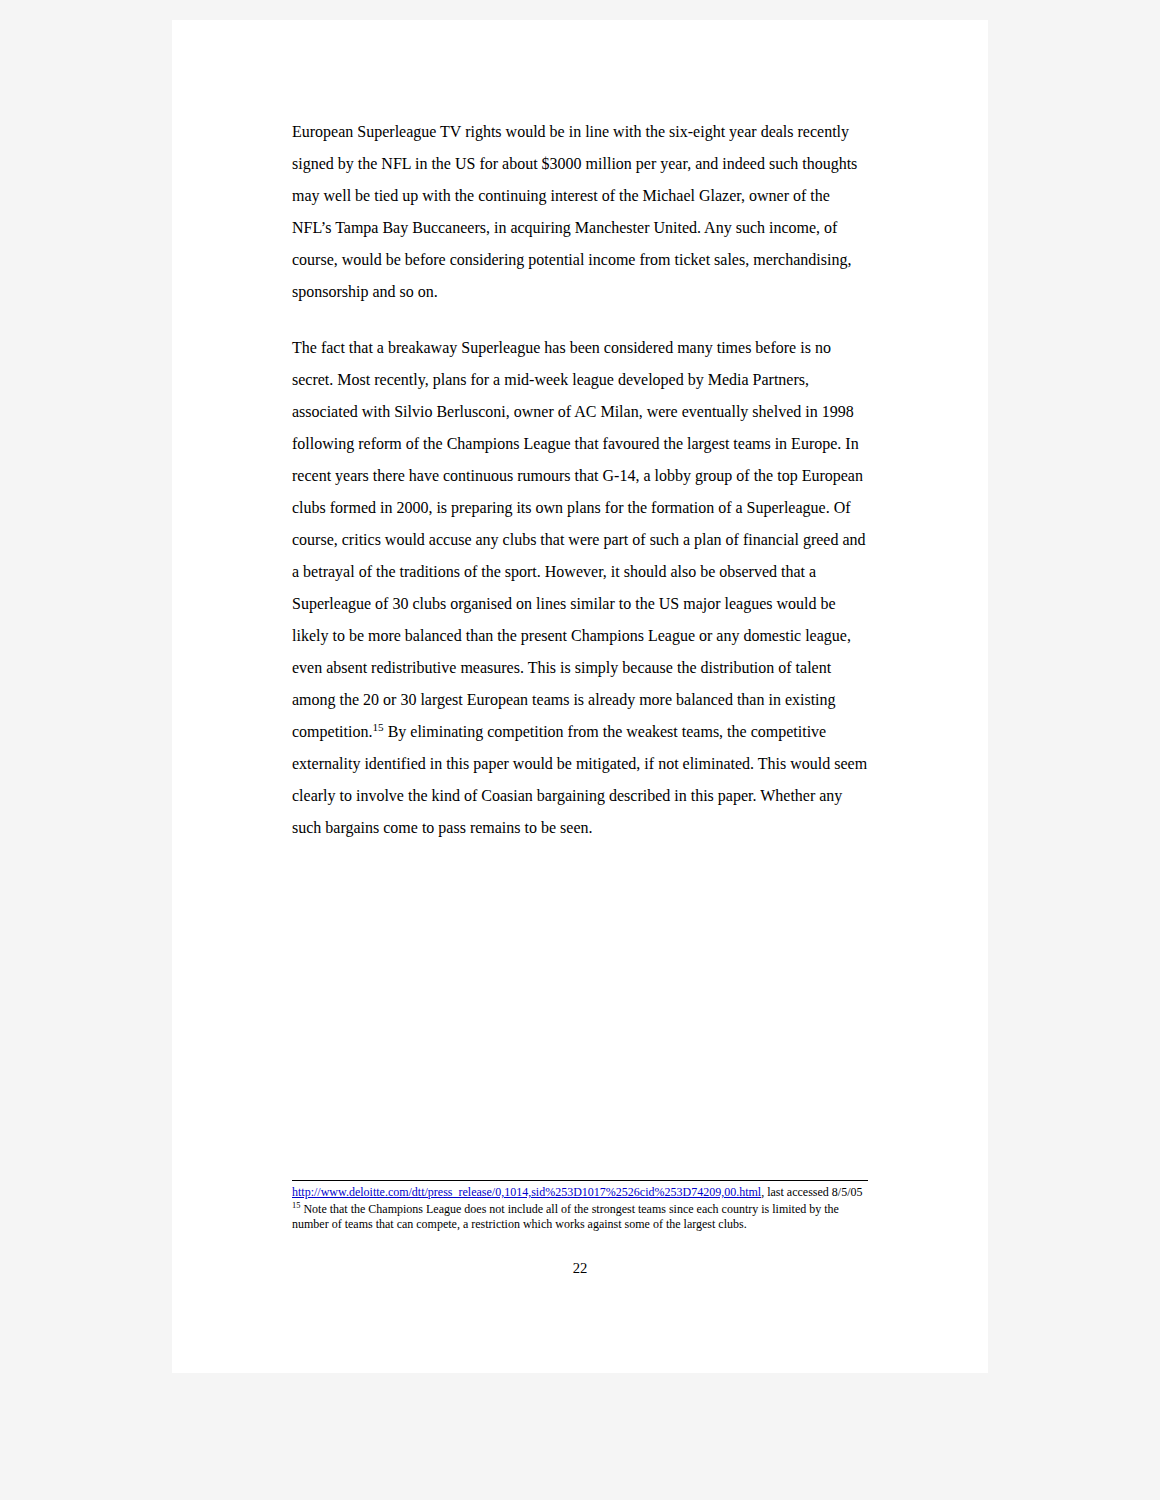European Superleague TV rights would be in line with the six-eight year deals recently signed by the NFL in the US for about $3000 million per year, and indeed such thoughts may well be tied up with the continuing interest of the Michael Glazer, owner of the NFL’s Tampa Bay Buccaneers, in acquiring Manchester United. Any such income, of course, would be before considering potential income from ticket sales, merchandising, sponsorship and so on.
The fact that a breakaway Superleague has been considered many times before is no secret. Most recently, plans for a mid-week league developed by Media Partners, associated with Silvio Berlusconi, owner of AC Milan, were eventually shelved in 1998 following reform of the Champions League that favoured the largest teams in Europe. In recent years there have continuous rumours that G-14, a lobby group of the top European clubs formed in 2000, is preparing its own plans for the formation of a Superleague. Of course, critics would accuse any clubs that were part of such a plan of financial greed and a betrayal of the traditions of the sport. However, it should also be observed that a Superleague of 30 clubs organised on lines similar to the US major leagues would be likely to be more balanced than the present Champions League or any domestic league, even absent redistributive measures. This is simply because the distribution of talent among the 20 or 30 largest European teams is already more balanced than in existing competition.15 By eliminating competition from the weakest teams, the competitive externality identified in this paper would be mitigated, if not eliminated. This would seem clearly to involve the kind of Coasian bargaining described in this paper. Whether any such bargains come to pass remains to be seen.
http://www.deloitte.com/dtt/press_release/0,1014,sid%253D1017%2526cid%253D74209,00.html, last accessed 8/5/05
15 Note that the Champions League does not include all of the strongest teams since each country is limited by the number of teams that can compete, a restriction which works against some of the largest clubs.
22